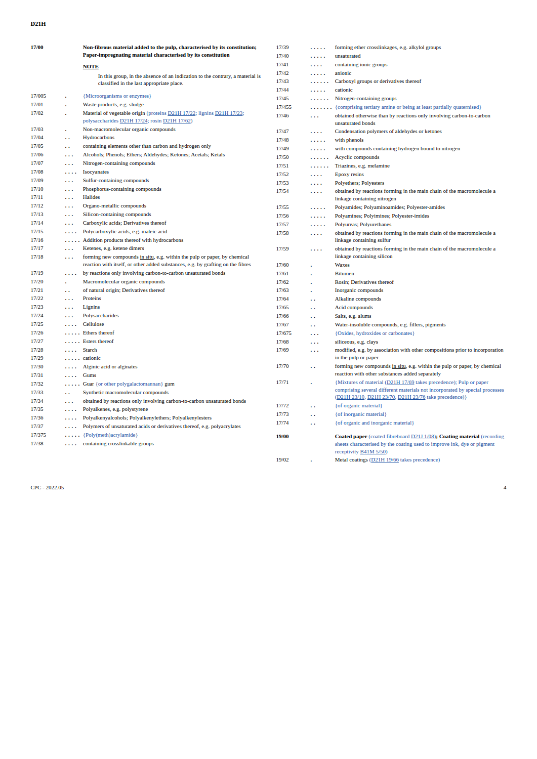D21H
| 17/00 | | Non-fibrous material added to the pulp, characterised by its constitution; Paper-impregnating material characterised by its constitution |
| | | NOTE In this group, in the absence of an indication to the contrary, a material is classified in the last appropriate place. |
| 17/005 | . | {Microorganisms or enzymes} |
| 17/01 | . | Waste products, e.g. sludge |
| 17/02 | . | Material of vegetable origin (proteins D21H 17/22 ; lignins D21H 17/23 ; polysaccharides D21H 17/24 ; rosin D21H 17/62 ) |
| 17/03 | . | Non-macromolecular organic compounds |
| 17/04 | . . | Hydrocarbons |
| 17/05 | . . | containing elements other than carbon and hydrogen only |
| 17/06 | . . . | Alcohols; Phenols; Ethers; Aldehydes; Ketones; Acetals; Ketals |
| 17/07 | . . . | Nitrogen-containing compounds |
| 17/08 | . . . . | Isocyanates |
| 17/09 | . . . | Sulfur-containing compounds |
| 17/10 | . . . | Phosphorus-containing compounds |
| 17/11 | . . . | Halides |
| 17/12 | . . . | Organo-metallic compounds |
| 17/13 | . . . | Silicon-containing compounds |
| 17/14 | . . . | Carboxylic acids; Derivatives thereof |
| 17/15 | . . . . | Polycarboxylic acids, e.g. maleic acid |
| 17/16 | . . . . . | Addition products thereof with hydrocarbons |
| 17/17 | . . . | Ketenes, e.g. ketene dimers |
| 17/18 | . . . | forming new compounds in situ , e.g. within the pulp or paper, by chemical reaction with itself, or other added substances, e.g. by grafting on the fibres |
| 17/19 | . . . . | by reactions only involving carbon-to-carbon unsaturated bonds |
| 17/20 | . | Macromolecular organic compounds |
| 17/21 | . . | of natural origin; Derivatives thereof |
| 17/22 | . . . | Proteins |
| 17/23 | . . . | Lignins |
| 17/24 | . . . | Polysaccharides |
| 17/25 | . . . . | Cellulose |
| 17/26 | . . . . . | Ethers thereof |
| 17/27 | . . . . . | Esters thereof |
| 17/28 | . . . . | Starch |
| 17/29 | . . . . . | cationic |
| 17/30 | . . . . | Alginic acid or alginates |
| 17/31 | . . . . | Gums |
| 17/32 | . . . . . | Guar {or other polygalactomannan} gum |
| 17/33 | . . | Synthetic macromolecular compounds |
| 17/34 | . . . | obtained by reactions only involving carbon-to-carbon unsaturated bonds |
| 17/35 | . . . . | Polyalkenes, e.g. polystyrene |
| 17/36 | . . . . | Polyalkenyalcohols; Polyalkenylethers; Polyalkenylesters |
| 17/37 | . . . . | Polymers of unsaturated acids or derivatives thereof, e.g. polyacrylates |
| 17/375 | . . . . . | {Poly(meth)acrylamide} |
| 17/38 | . . . . | containing crosslinkable groups |
| 17/39 | . . . . . | forming ether crosslinkages, e.g. alkylol groups |
| 17/40 | . . . . . | unsaturated |
| 17/41 | . . . . | containing ionic groups |
| 17/42 | . . . . . | anionic |
| 17/43 | . . . . . . | Carboxyl groups or derivatives thereof |
| 17/44 | . . . . . | cationic |
| 17/45 | . . . . . . | Nitrogen-containing groups |
| 17/455 | . . . . . . . | {comprising tertiary amine or being at least partially quaternised} |
| 17/46 | . . . | obtained otherwise than by reactions only involving carbon-to-carbon unsaturated bonds |
| 17/47 | . . . . | Condensation polymers of aldehydes or ketones |
| 17/48 | . . . . . | with phenols |
| 17/49 | . . . . . | with compounds containing hydrogen bound to nitrogen |
| 17/50 | . . . . . . | Acyclic compounds |
| 17/51 | . . . . . . | Triazines, e.g. melamine |
| 17/52 | . . . . | Epoxy resins |
| 17/53 | . . . . | Polyethers; Polyesters |
| 17/54 | . . . . | obtained by reactions forming in the main chain of the macromolecule a linkage containing nitrogen |
| 17/55 | . . . . . | Polyamides; Polyaminoamides; Polyester-amides |
| 17/56 | . . . . . | Polyamines; Polyimines; Polyester-imides |
| 17/57 | . . . . . | Polyureas; Polyurethanes |
| 17/58 | . . . . | obtained by reactions forming in the main chain of the macromolecule a linkage containing sulfur |
| 17/59 | . . . . | obtained by reactions forming in the main chain of the macromolecule a linkage containing silicon |
| 17/60 | . | Waxes |
| 17/61 | . | Bitumen |
| 17/62 | . | Rosin; Derivatives thereof |
| 17/63 | . | Inorganic compounds |
| 17/64 | . . | Alkaline compounds |
| 17/65 | . . | Acid compounds |
| 17/66 | . . | Salts, e.g. alums |
| 17/67 | . . | Water-insoluble compounds, e.g. fillers, pigments |
| 17/675 | . . . | {Oxides, hydroxides or carbonates} |
| 17/68 | . . . | siliceous, e.g. clays |
| 17/69 | . . . | modified, e.g. by association with other compositions prior to incorporation in the pulp or paper |
| 17/70 | . . | forming new compounds in situ , e.g. within the pulp or paper, by chemical reaction with other substances added separately |
| 17/71 | . | {Mixtures of material ( D21H 17/69 takes precedence); Pulp or paper comprising several different materials not incorporated by special processes ( D21H 23/10 , D21H 23/70 , D21H 23/76 take precedence)} |
| 17/72 | . . | {of organic material} |
| 17/73 | . . | {of inorganic material} |
| 17/74 | . . | {of organic and inorganic material} |
| 19/00 | | Coated paper (coated fibreboard D21J 1/08 ) ; Coating material (recording sheets characterised by the coating used to improve ink, dye or pigment receptivity B41M 5/50 ) |
| 19/02 | . | Metal coatings ( D21H 19/66 takes precedence) |
CPC - 2022.05
4